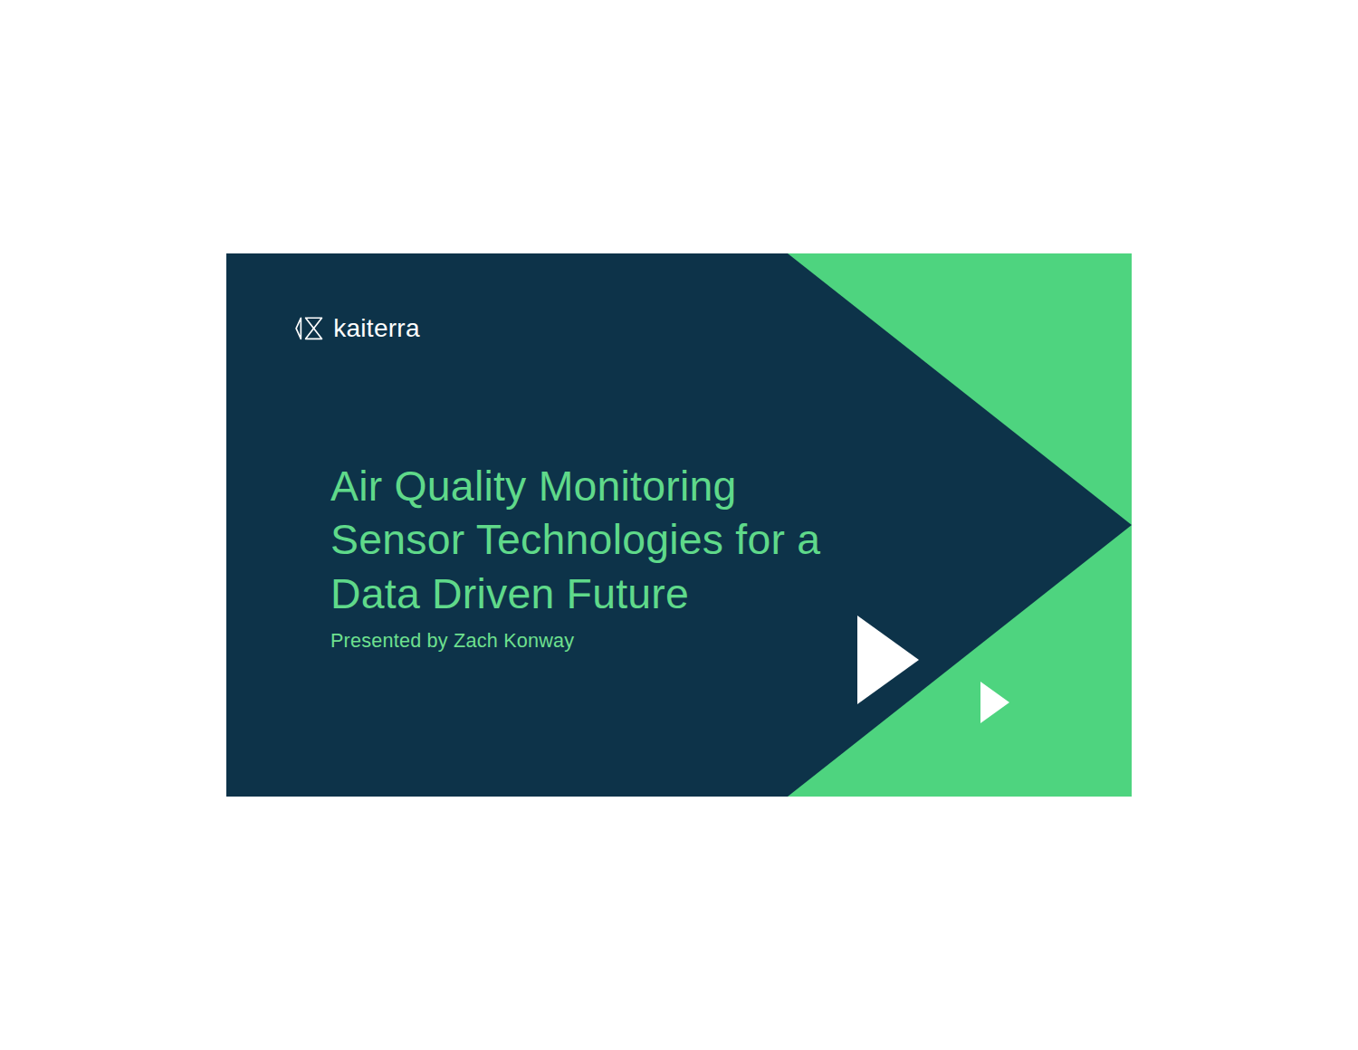kaiterra
Air Quality Monitoring Sensor Technologies for a Data Driven Future
Presented by Zach Konway